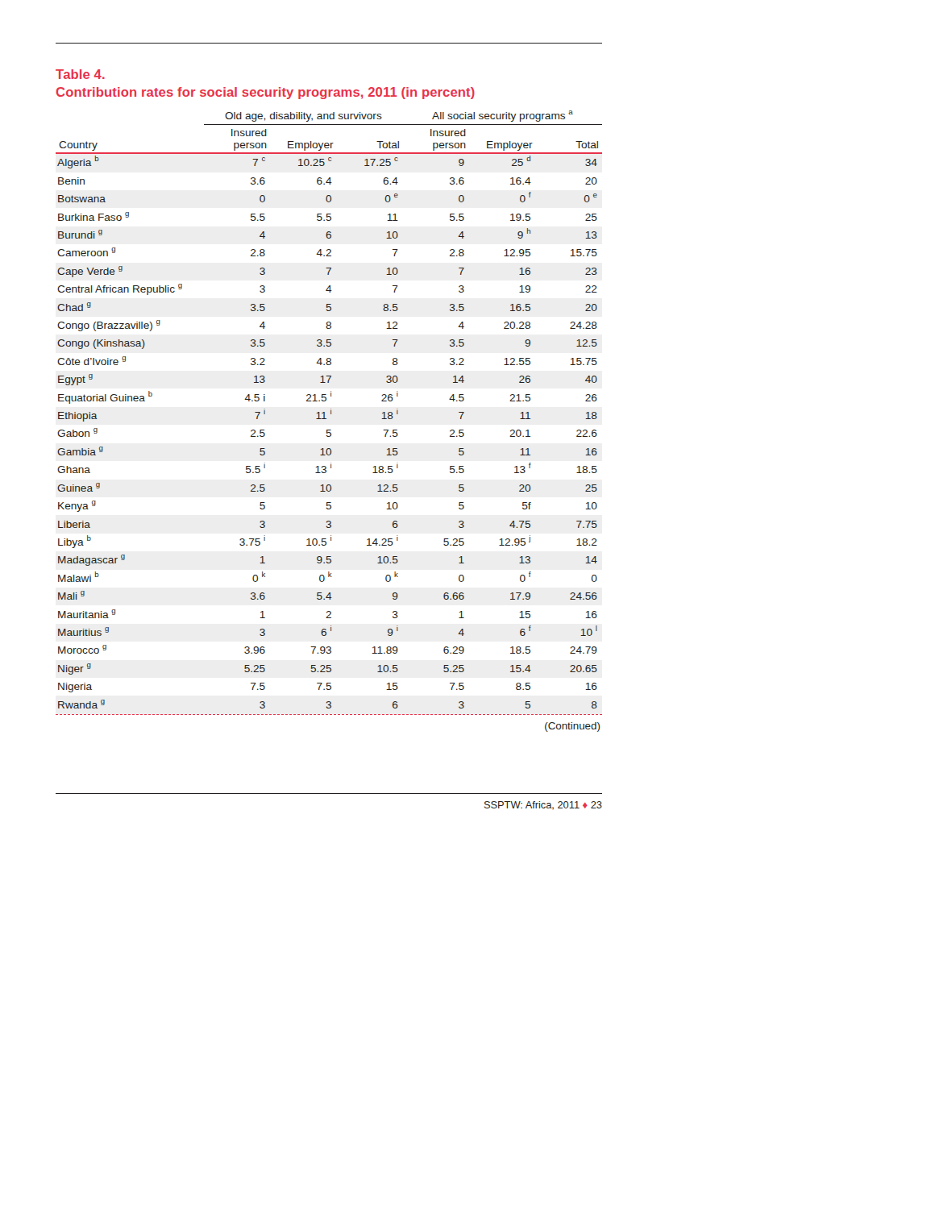Table 4.
Contribution rates for social security programs, 2011 (in percent)
| | Old age, disability, and survivors | All social security programs a |
| --- | --- | --- |
| Country | Insured person | Employer | Total | Insured person | Employer | Total |
| Algeria b | 7 c | 10.25 c | 17.25 c | 9 | 25 d | 34 |
| Benin | 3.6 | 6.4 | 6.4 | 3.6 | 16.4 | 20 |
| Botswana | 0 | 0 | 0 e | 0 | 0 f | 0 e |
| Burkina Faso g | 5.5 | 5.5 | 11 | 5.5 | 19.5 | 25 |
| Burundi g | 4 | 6 | 10 | 4 | 9 h | 13 |
| Cameroon g | 2.8 | 4.2 | 7 | 2.8 | 12.95 | 15.75 |
| Cape Verde g | 3 | 7 | 10 | 7 | 16 | 23 |
| Central African Republic g | 3 | 4 | 7 | 3 | 19 | 22 |
| Chad g | 3.5 | 5 | 8.5 | 3.5 | 16.5 | 20 |
| Congo (Brazzaville) g | 4 | 8 | 12 | 4 | 20.28 | 24.28 |
| Congo (Kinshasa) | 3.5 | 3.5 | 7 | 3.5 | 9 | 12.5 |
| Côte d’Ivoire g | 3.2 | 4.8 | 8 | 3.2 | 12.55 | 15.75 |
| Egypt g | 13 | 17 | 30 | 14 | 26 | 40 |
| Equatorial Guinea b | 4.5 i | 21.5 i | 26 i | 4.5 | 21.5 | 26 |
| Ethiopia | 7 i | 11 i | 18 i | 7 | 11 | 18 |
| Gabon g | 2.5 | 5 | 7.5 | 2.5 | 20.1 | 22.6 |
| Gambia g | 5 | 10 | 15 | 5 | 11 | 16 |
| Ghana | 5.5 i | 13 i | 18.5 i | 5.5 | 13 f | 18.5 |
| Guinea g | 2.5 | 10 | 12.5 | 5 | 20 | 25 |
| Kenya g | 5 | 5 | 10 | 5 | 5f | 10 |
| Liberia | 3 | 3 | 6 | 3 | 4.75 | 7.75 |
| Libya b | 3.75 i | 10.5 i | 14.25 i | 5.25 | 12.95 j | 18.2 |
| Madagascar g | 1 | 9.5 | 10.5 | 1 | 13 | 14 |
| Malawi b | 0 k | 0 k | 0 k | 0 | 0 f | 0 |
| Mali g | 3.6 | 5.4 | 9 | 6.66 | 17.9 | 24.56 |
| Mauritania g | 1 | 2 | 3 | 1 | 15 | 16 |
| Mauritius g | 3 | 6 i | 9 i | 4 | 6 f | 10 l |
| Morocco g | 3.96 | 7.93 | 11.89 | 6.29 | 18.5 | 24.79 |
| Niger g | 5.25 | 5.25 | 10.5 | 5.25 | 15.4 | 20.65 |
| Nigeria | 7.5 | 7.5 | 15 | 7.5 | 8.5 | 16 |
| Rwanda g | 3 | 3 | 6 | 3 | 5 | 8 |
(Continued)
SSPTW: Africa, 2011 ♦ 23